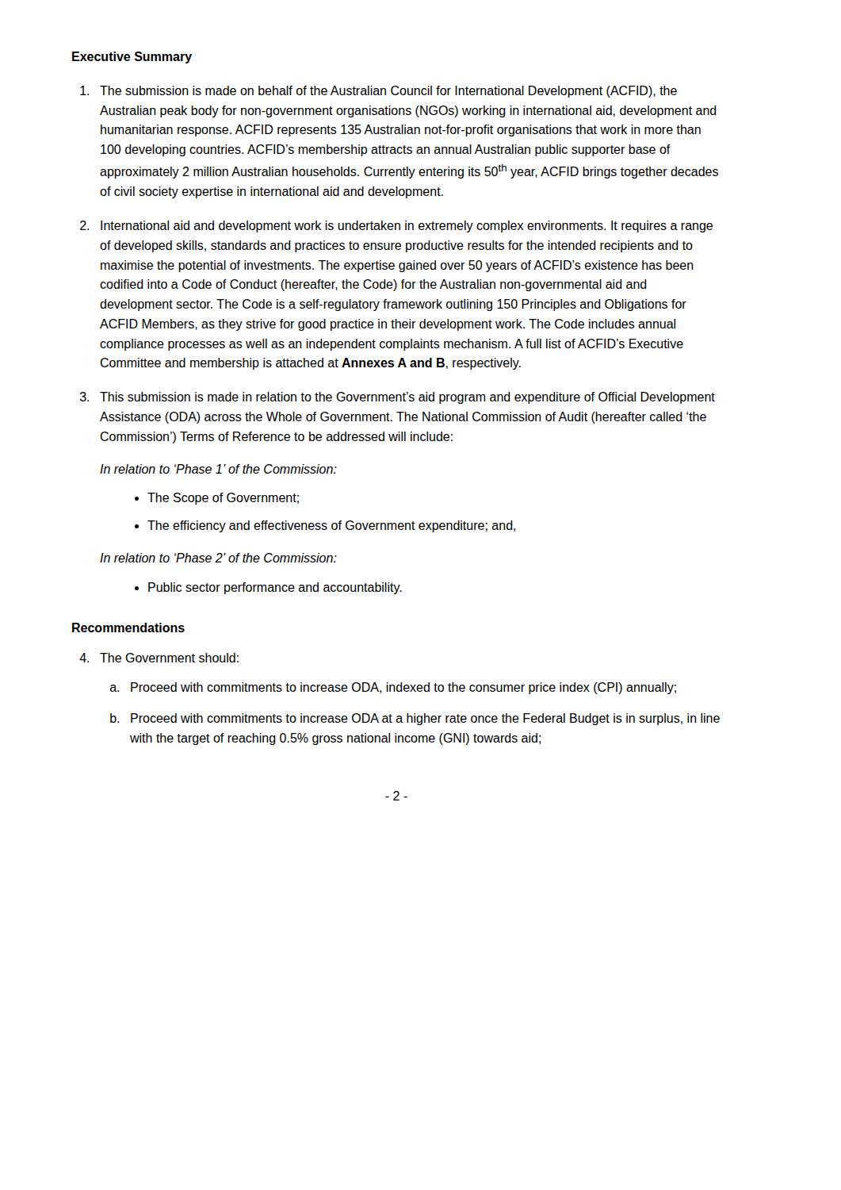Executive Summary
The submission is made on behalf of the Australian Council for International Development (ACFID), the Australian peak body for non-government organisations (NGOs) working in international aid, development and humanitarian response. ACFID represents 135 Australian not-for-profit organisations that work in more than 100 developing countries. ACFID’s membership attracts an annual Australian public supporter base of approximately 2 million Australian households. Currently entering its 50th year, ACFID brings together decades of civil society expertise in international aid and development.
International aid and development work is undertaken in extremely complex environments. It requires a range of developed skills, standards and practices to ensure productive results for the intended recipients and to maximise the potential of investments. The expertise gained over 50 years of ACFID’s existence has been codified into a Code of Conduct (hereafter, the Code) for the Australian non-governmental aid and development sector. The Code is a self-regulatory framework outlining 150 Principles and Obligations for ACFID Members, as they strive for good practice in their development work. The Code includes annual compliance processes as well as an independent complaints mechanism. A full list of ACFID’s Executive Committee and membership is attached at Annexes A and B, respectively.
This submission is made in relation to the Government’s aid program and expenditure of Official Development Assistance (ODA) across the Whole of Government. The National Commission of Audit (hereafter called ‘the Commission’) Terms of Reference to be addressed will include:
In relation to ‘Phase 1’ of the Commission:
The Scope of Government;
The efficiency and effectiveness of Government expenditure; and,
In relation to ‘Phase 2’ of the Commission:
Public sector performance and accountability.
Recommendations
The Government should:
Proceed with commitments to increase ODA, indexed to the consumer price index (CPI) annually;
Proceed with commitments to increase ODA at a higher rate once the Federal Budget is in surplus, in line with the target of reaching 0.5% gross national income (GNI) towards aid;
- 2 -